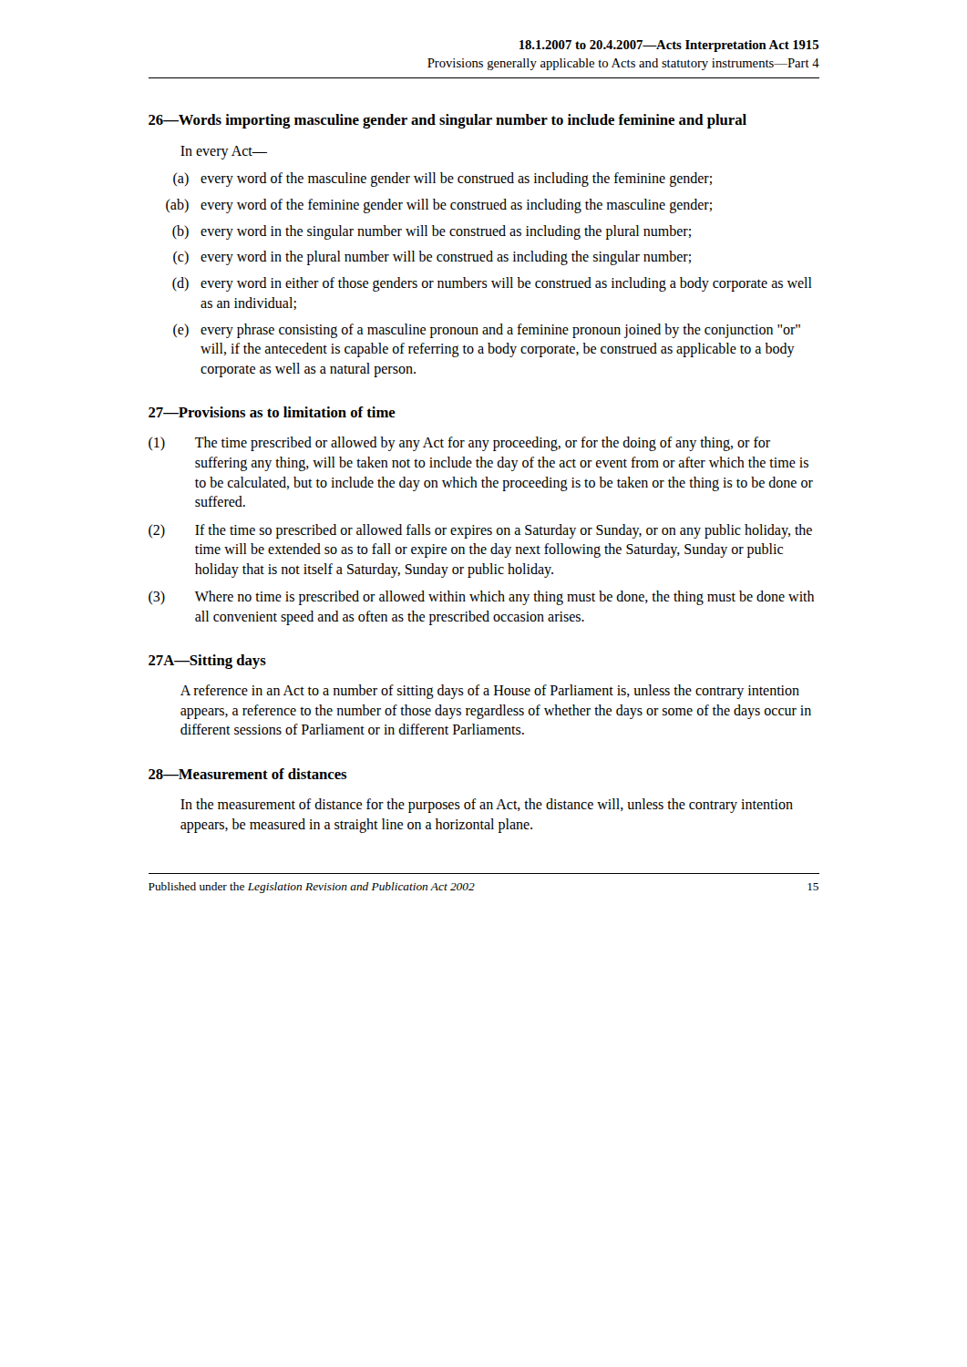18.1.2007 to 20.4.2007—Acts Interpretation Act 1915
Provisions generally applicable to Acts and statutory instruments—Part 4
26—Words importing masculine gender and singular number to include feminine and plural
In every Act—
(a) every word of the masculine gender will be construed as including the feminine gender;
(ab) every word of the feminine gender will be construed as including the masculine gender;
(b) every word in the singular number will be construed as including the plural number;
(c) every word in the plural number will be construed as including the singular number;
(d) every word in either of those genders or numbers will be construed as including a body corporate as well as an individual;
(e) every phrase consisting of a masculine pronoun and a feminine pronoun joined by the conjunction "or" will, if the antecedent is capable of referring to a body corporate, be construed as applicable to a body corporate as well as a natural person.
27—Provisions as to limitation of time
(1) The time prescribed or allowed by any Act for any proceeding, or for the doing of any thing, or for suffering any thing, will be taken not to include the day of the act or event from or after which the time is to be calculated, but to include the day on which the proceeding is to be taken or the thing is to be done or suffered.
(2) If the time so prescribed or allowed falls or expires on a Saturday or Sunday, or on any public holiday, the time will be extended so as to fall or expire on the day next following the Saturday, Sunday or public holiday that is not itself a Saturday, Sunday or public holiday.
(3) Where no time is prescribed or allowed within which any thing must be done, the thing must be done with all convenient speed and as often as the prescribed occasion arises.
27A—Sitting days
A reference in an Act to a number of sitting days of a House of Parliament is, unless the contrary intention appears, a reference to the number of those days regardless of whether the days or some of the days occur in different sessions of Parliament or in different Parliaments.
28—Measurement of distances
In the measurement of distance for the purposes of an Act, the distance will, unless the contrary intention appears, be measured in a straight line on a horizontal plane.
Published under the Legislation Revision and Publication Act 2002
15